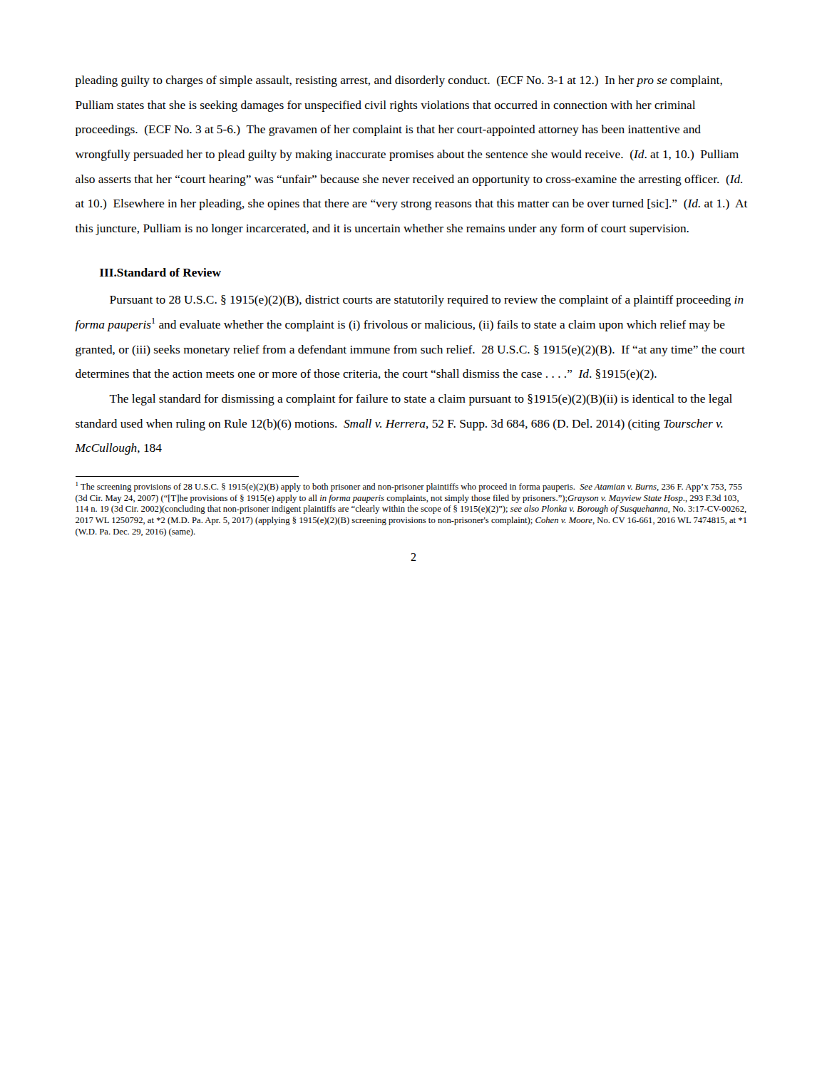pleading guilty to charges of simple assault, resisting arrest, and disorderly conduct. (ECF No. 3-1 at 12.) In her pro se complaint, Pulliam states that she is seeking damages for unspecified civil rights violations that occurred in connection with her criminal proceedings. (ECF No. 3 at 5-6.) The gravamen of her complaint is that her court-appointed attorney has been inattentive and wrongfully persuaded her to plead guilty by making inaccurate promises about the sentence she would receive. (Id. at 1, 10.) Pulliam also asserts that her “court hearing” was “unfair” because she never received an opportunity to cross-examine the arresting officer. (Id. at 10.) Elsewhere in her pleading, she opines that there are “very strong reasons that this matter can be over turned [sic].” (Id. at 1.) At this juncture, Pulliam is no longer incarcerated, and it is uncertain whether she remains under any form of court supervision.
III. Standard of Review
Pursuant to 28 U.S.C. § 1915(e)(2)(B), district courts are statutorily required to review the complaint of a plaintiff proceeding in forma pauperis1 and evaluate whether the complaint is (i) frivolous or malicious, (ii) fails to state a claim upon which relief may be granted, or (iii) seeks monetary relief from a defendant immune from such relief. 28 U.S.C. § 1915(e)(2)(B). If “at any time” the court determines that the action meets one or more of those criteria, the court “shall dismiss the case . . . .” Id. §1915(e)(2).
The legal standard for dismissing a complaint for failure to state a claim pursuant to §1915(e)(2)(B)(ii) is identical to the legal standard used when ruling on Rule 12(b)(6) motions. Small v. Herrera, 52 F. Supp. 3d 684, 686 (D. Del. 2014) (citing Tourscher v. McCullough, 184
1 The screening provisions of 28 U.S.C. § 1915(e)(2)(B) apply to both prisoner and non-prisoner plaintiffs who proceed in forma pauperis. See Atamian v. Burns, 236 F. App’x 753, 755 (3d Cir. May 24, 2007) (“[T]he provisions of § 1915(e) apply to all in forma pauperis complaints, not simply those filed by prisoners.”);Grayson v. Mayview State Hosp., 293 F.3d 103, 114 n. 19 (3d Cir. 2002)(concluding that non-prisoner indigent plaintiffs are “clearly within the scope of § 1915(e)(2)”); see also Plonka v. Borough of Susquehanna, No. 3:17-CV-00262, 2017 WL 1250792, at *2 (M.D. Pa. Apr. 5, 2017) (applying § 1915(e)(2)(B) screening provisions to non-prisoner's complaint); Cohen v. Moore, No. CV 16-661, 2016 WL 7474815, at *1 (W.D. Pa. Dec. 29, 2016) (same).
2